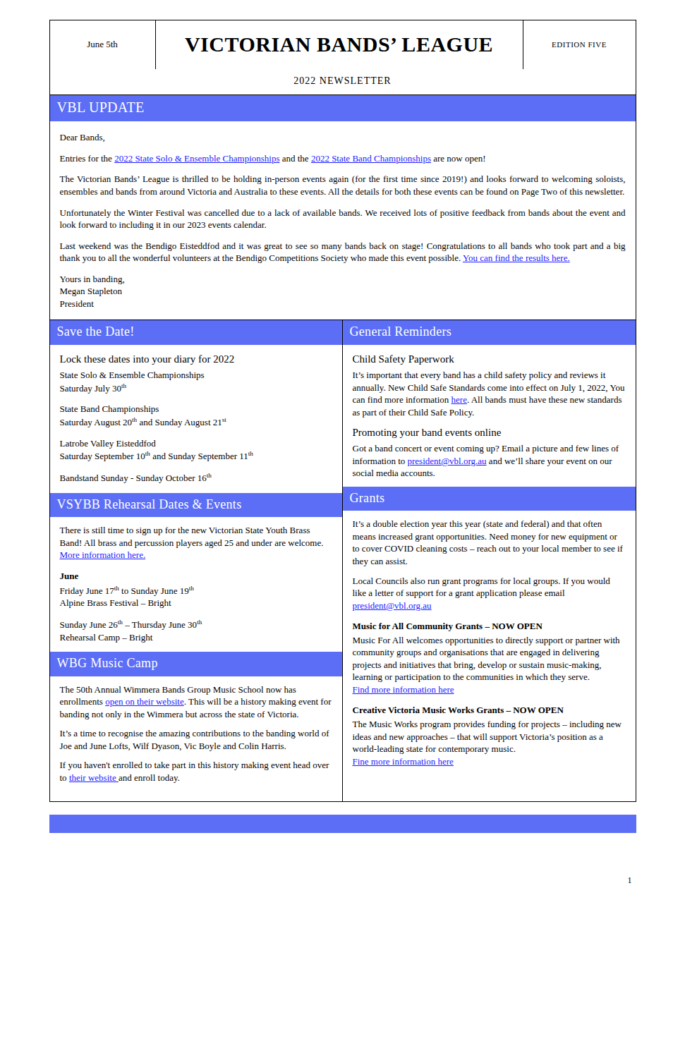June 5th
VICTORIAN BANDS’ LEAGUE
Edition Five
2022 NEWSLETTER
VBL UPDATE
Dear Bands,
Entries for the 2022 State Solo & Ensemble Championships and the 2022 State Band Championships are now open!
The Victorian Bands’ League is thrilled to be holding in-person events again (for the first time since 2019!) and looks forward to welcoming soloists, ensembles and bands from around Victoria and Australia to these events. All the details for both these events can be found on Page Two of this newsletter.
Unfortunately the Winter Festival was cancelled due to a lack of available bands. We received lots of positive feedback from bands about the event and look forward to including it in our 2023 events calendar.
Last weekend was the Bendigo Eisteddfod and it was great to see so many bands back on stage! Congratulations to all bands who took part and a big thank you to all the wonderful volunteers at the Bendigo Competitions Society who made this event possible. You can find the results here.
Yours in banding,
Megan Stapleton
President
Save the Date!
Lock these dates into your diary for 2022
State Solo & Ensemble Championships
Saturday July 30th
State Band Championships
Saturday August 20th and Sunday August 21st
Latrobe Valley Eisteddfod
Saturday September 10th and Sunday September 11th
Bandstand Sunday - Sunday October 16th
VSYBB Rehearsal Dates & Events
There is still time to sign up for the new Victorian State Youth Brass Band! All brass and percussion players aged 25 and under are welcome. More information here.
June
Friday June 17th to Sunday June 19th
Alpine Brass Festival – Bright
Sunday June 26th – Thursday June 30th
Rehearsal Camp – Bright
WBG Music Camp
The 50th Annual Wimmera Bands Group Music School now has enrollments open on their website. This will be a history making event for banding not only in the Wimmera but across the state of Victoria.
It’s a time to recognise the amazing contributions to the banding world of Joe and June Lofts, Wilf Dyason, Vic Boyle and Colin Harris.
If you haven't enrolled to take part in this history making event head over to their website and enroll today.
General Reminders
Child Safety Paperwork
It’s important that every band has a child safety policy and reviews it annually. New Child Safe Standards come into effect on July 1, 2022, You can find more information here. All bands must have these new standards as part of their Child Safe Policy.
Promoting your band events online
Got a band concert or event coming up? Email a picture and few lines of information to president@vbl.org.au and we’ll share your event on our social media accounts.
Grants
It’s a double election year this year (state and federal) and that often means increased grant opportunities. Need money for new equipment or to cover COVID cleaning costs – reach out to your local member to see if they can assist.
Local Councils also run grant programs for local groups. If you would like a letter of support for a grant application please email president@vbl.org.au
Music for All Community Grants – NOW OPEN
Music For All welcomes opportunities to directly support or partner with community groups and organisations that are engaged in delivering projects and initiatives that bring, develop or sustain music-making, learning or participation to the communities in which they serve.
Find more information here
Creative Victoria Music Works Grants – NOW OPEN
The Music Works program provides funding for projects – including new ideas and new approaches – that will support Victoria’s position as a world-leading state for contemporary music.
Fine more information here
1